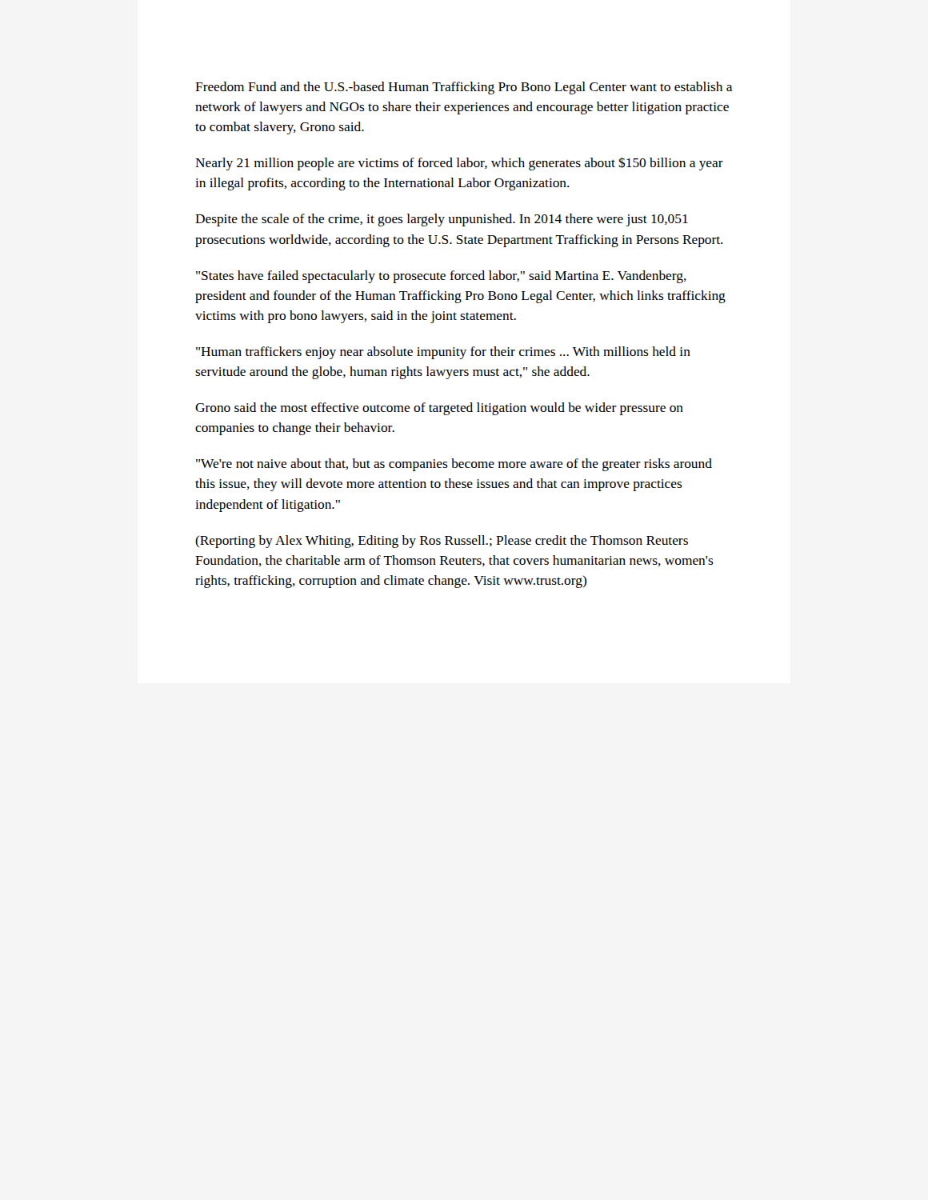Freedom Fund and the U.S.-based Human Trafficking Pro Bono Legal Center want to establish a network of lawyers and NGOs to share their experiences and encourage better litigation practice to combat slavery, Grono said.
Nearly 21 million people are victims of forced labor, which generates about $150 billion a year in illegal profits, according to the International Labor Organization.
Despite the scale of the crime, it goes largely unpunished. In 2014 there were just 10,051 prosecutions worldwide, according to the U.S. State Department Trafficking in Persons Report.
"States have failed spectacularly to prosecute forced labor," said Martina E. Vandenberg, president and founder of the Human Trafficking Pro Bono Legal Center, which links trafficking victims with pro bono lawyers, said in the joint statement.
"Human traffickers enjoy near absolute impunity for their crimes ... With millions held in servitude around the globe, human rights lawyers must act," she added.
Grono said the most effective outcome of targeted litigation would be wider pressure on companies to change their behavior.
"We're not naive about that, but as companies become more aware of the greater risks around this issue, they will devote more attention to these issues and that can improve practices independent of litigation."
(Reporting by Alex Whiting, Editing by Ros Russell.; Please credit the Thomson Reuters Foundation, the charitable arm of Thomson Reuters, that covers humanitarian news, women's rights, trafficking, corruption and climate change. Visit www.trust.org)